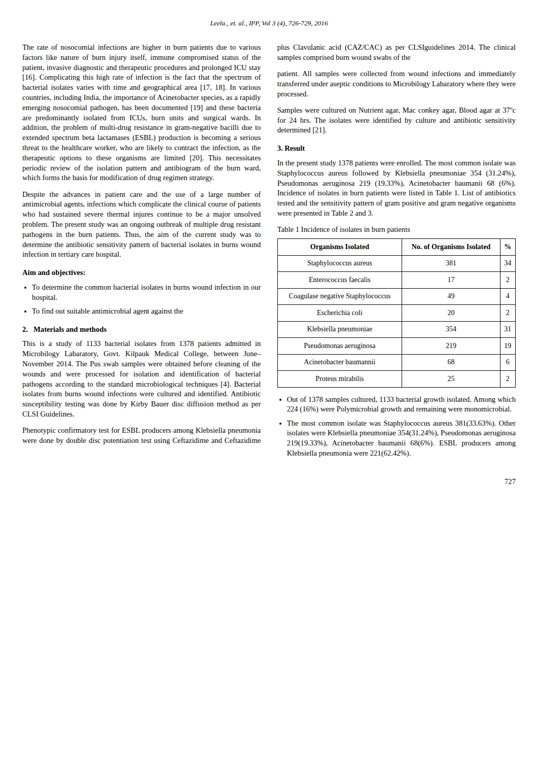Leela., et. al., IPP, Vol 3 (4), 726-729, 2016
The rate of nosocomial infections are higher in burn patients due to various factors like nature of burn injury itself, immune compromised status of the patient, invasive diagnostic and therapeutic procedures and prolonged ICU stay [16]. Complicating this high rate of infection is the fact that the spectrum of bacterial isolates varies with time and geographical area [17, 18]. In various countries, including India, the importance of Acinetobacter species, as a rapidly emerging nosocomial pathogen, has been documented [19] and these bacteria are predominantly isolated from ICUs, burn units and surgical wards. In addition, the problem of multi-drug resistance in gram-negative bacilli due to extended spectrum beta lactamases (ESBL) production is becoming a serious threat to the healthcare worker, who are likely to contract the infection, as the therapeutic options to these organisms are limited [20]. This necessitates periodic review of the isolation pattern and antibiogram of the burn ward, which forms the basis for modification of drug regimen strategy.
Despite the advances in patient care and the use of a large number of antimicrobial agents, infections which complicate the clinical course of patients who had sustained severe thermal injures continue to be a major unsolved problem. The present study was an ongoing outbreak of multiple drug resistant pathogens in the burn patients. Thus, the aim of the current study was to determine the antibiotic sensitivity pattern of bacterial isolates in burns wound infection in tertiary care hospital.
Aim and objectives:
To determine the common bacterial isolates in burns wound infection in our hospital.
To find out suitable antimicrobial agent against the
2. Materials and methods
This is a study of 1133 bacterial isolates from 1378 patients admitted in Microbilogy Labaratory, Govt. Kilpauk Medical College, between June–November 2014. The Pus swab samples were obtained before cleaning of the wounds and were processed for isolation and identification of bacterial pathogens according to the standard microbiological techniques [4]. Bacterial isolates from burns wound infections were cultured and identified. Antibiotic susceptibility testing was done by Kirby Bauer disc diffusion method as per CLSI Guidelines.
Phenotypic confirmatory test for ESBL producers among Klebsiella pneumonia were done by double disc potentiation test using Ceftazidime and Ceftazidime plus Clavulanic acid (CAZ/CAC) as per CLSIguidelines 2014. The clinical samples comprised burn wound swabs of the
patient. All samples were collected from wound infections and immediately transferred under aseptic conditions to Microbilogy Labaratory where they were processed.
Samples were cultured on Nutrient agar, Mac conkey agar, Blood agar at 37ºc for 24 hrs. The isolates were identified by culture and antibiotic sensitivity determined [21].
3. Result
In the present study 1378 patients were enrolled. The most common isolate was Staphylococcus aureus followed by Klebsiella pneumoniae 354 (31.24%), Pseudomonas aeruginosa 219 (19.33%), Acinetobacter baumanii 68 (6%). Incidence of isolates in burn patients were listed in Table 1. List of antibiotics tested and the sensitivity pattern of gram positive and gram negative organisms were presented in Table 2 and 3.
Table 1 Incidence of isolates in burn patients
| Organisms Isolated | No. of Organisms Isolated | % |
| --- | --- | --- |
| Staphylococcus aureus | 381 | 34 |
| Enterococcus faecalis | 17 | 2 |
| Coagulase negative Staphylococcus | 49 | 4 |
| Escherichia coli | 20 | 2 |
| Klebsiella pneumoniae | 354 | 31 |
| Pseudomonas aeruginosa | 219 | 19 |
| Acinetobacter baumannii | 68 | 6 |
| Proteus mirabilis | 25 | 2 |
Out of 1378 samples cultured, 1133 bacterial growth isolated. Among which 224 (16%) were Polymicrobial growth and remaining were monomicrobial.
The most common isolate was Staphylococcus aureus 381(33.63%). Other isolates were Klebsiella pneumoniae 354(31.24%), Pseudomonas aeruginosa 219(19.33%), Acinetobacter baumanii 68(6%). ESBL producers among Klebsiella pneumonia were 221(62.42%).
727